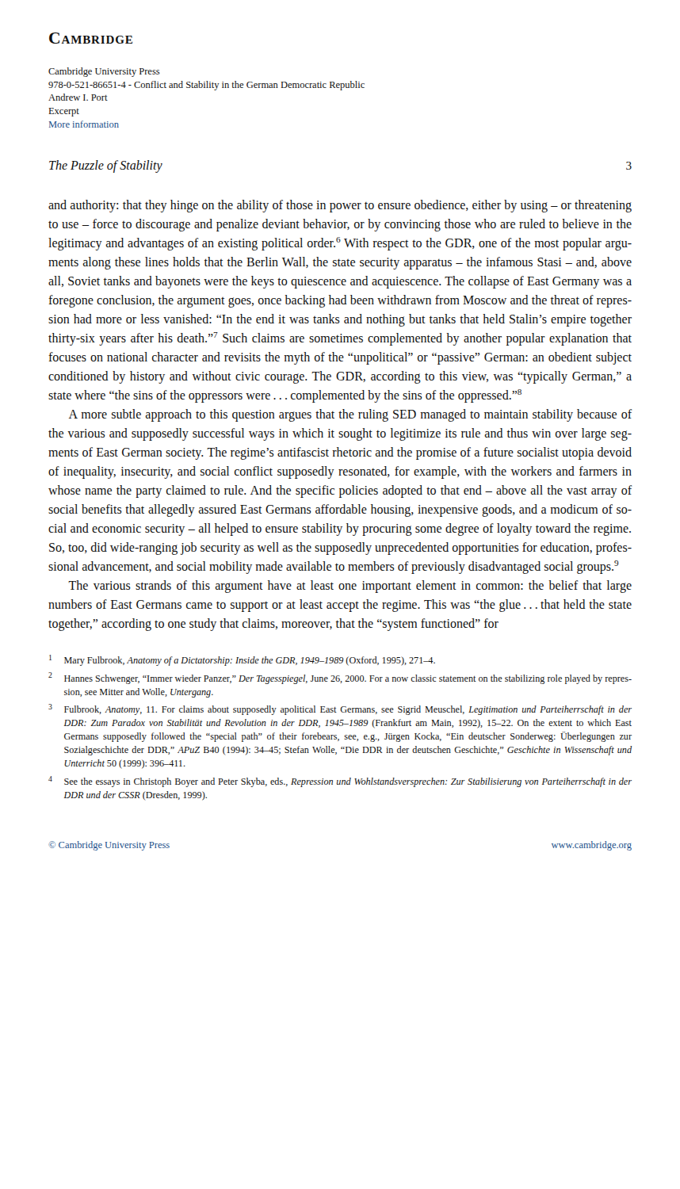Cambridge
Cambridge University Press
978-0-521-86651-4 - Conflict and Stability in the German Democratic Republic
Andrew I. Port
Excerpt
More information
The Puzzle of Stability 3
and authority: that they hinge on the ability of those in power to ensure obedience, either by using – or threatening to use – force to discourage and penalize deviant behavior, or by convincing those who are ruled to believe in the legitimacy and advantages of an existing political order.6 With respect to the GDR, one of the most popular arguments along these lines holds that the Berlin Wall, the state security apparatus – the infamous Stasi – and, above all, Soviet tanks and bayonets were the keys to quiescence and acquiescence. The collapse of East Germany was a foregone conclusion, the argument goes, once backing had been withdrawn from Moscow and the threat of repression had more or less vanished: “In the end it was tanks and nothing but tanks that held Stalin’s empire together thirty-six years after his death.”7 Such claims are sometimes complemented by another popular explanation that focuses on national character and revisits the myth of the “unpolitical” or “passive” German: an obedient subject conditioned by history and without civic courage. The GDR, according to this view, was “typically German,” a state where “the sins of the oppressors were . . . complemented by the sins of the oppressed.”8
A more subtle approach to this question argues that the ruling SED managed to maintain stability because of the various and supposedly successful ways in which it sought to legitimize its rule and thus win over large segments of East German society. The regime’s antifascist rhetoric and the promise of a future socialist utopia devoid of inequality, insecurity, and social conflict supposedly resonated, for example, with the workers and farmers in whose name the party claimed to rule. And the specific policies adopted to that end – above all the vast array of social benefits that allegedly assured East Germans affordable housing, inexpensive goods, and a modicum of social and economic security – all helped to ensure stability by procuring some degree of loyalty toward the regime. So, too, did wide-ranging job security as well as the supposedly unprecedented opportunities for education, professional advancement, and social mobility made available to members of previously disadvantaged social groups.9
The various strands of this argument have at least one important element in common: the belief that large numbers of East Germans came to support or at least accept the regime. This was “the glue . . . that held the state together,” according to one study that claims, moreover, that the “system functioned” for
Mary Fulbrook, Anatomy of a Dictatorship: Inside the GDR, 1949–1989 (Oxford, 1995), 271–4.
Hannes Schwenger, “Immer wieder Panzer,” Der Tagesspiegel, June 26, 2000. For a now classic statement on the stabilizing role played by repression, see Mitter and Wolle, Untergang.
Fulbrook, Anatomy, 11. For claims about supposedly apolitical East Germans, see Sigrid Meuschel, Legitimation und Parteiherrschaft in der DDR: Zum Paradox von Stabilität und Revolution in der DDR, 1945–1989 (Frankfurt am Main, 1992), 15–22. On the extent to which East Germans supposedly followed the “special path” of their forebears, see, e.g., Jürgen Kocka, “Ein deutscher Sonderweg: Überlegungen zur Sozialgeschichte der DDR,” APuZ B40 (1994): 34–45; Stefan Wolle, “Die DDR in der deutschen Geschichte,” Geschichte in Wissenschaft und Unterricht 50 (1999): 396–411.
See the essays in Christoph Boyer and Peter Skyba, eds., Repression und Wohlstandsversprechen: Zur Stabilisierung von Parteiherrschaft in der DDR und der CSSR (Dresden, 1999).
© Cambridge University Press www.cambridge.org